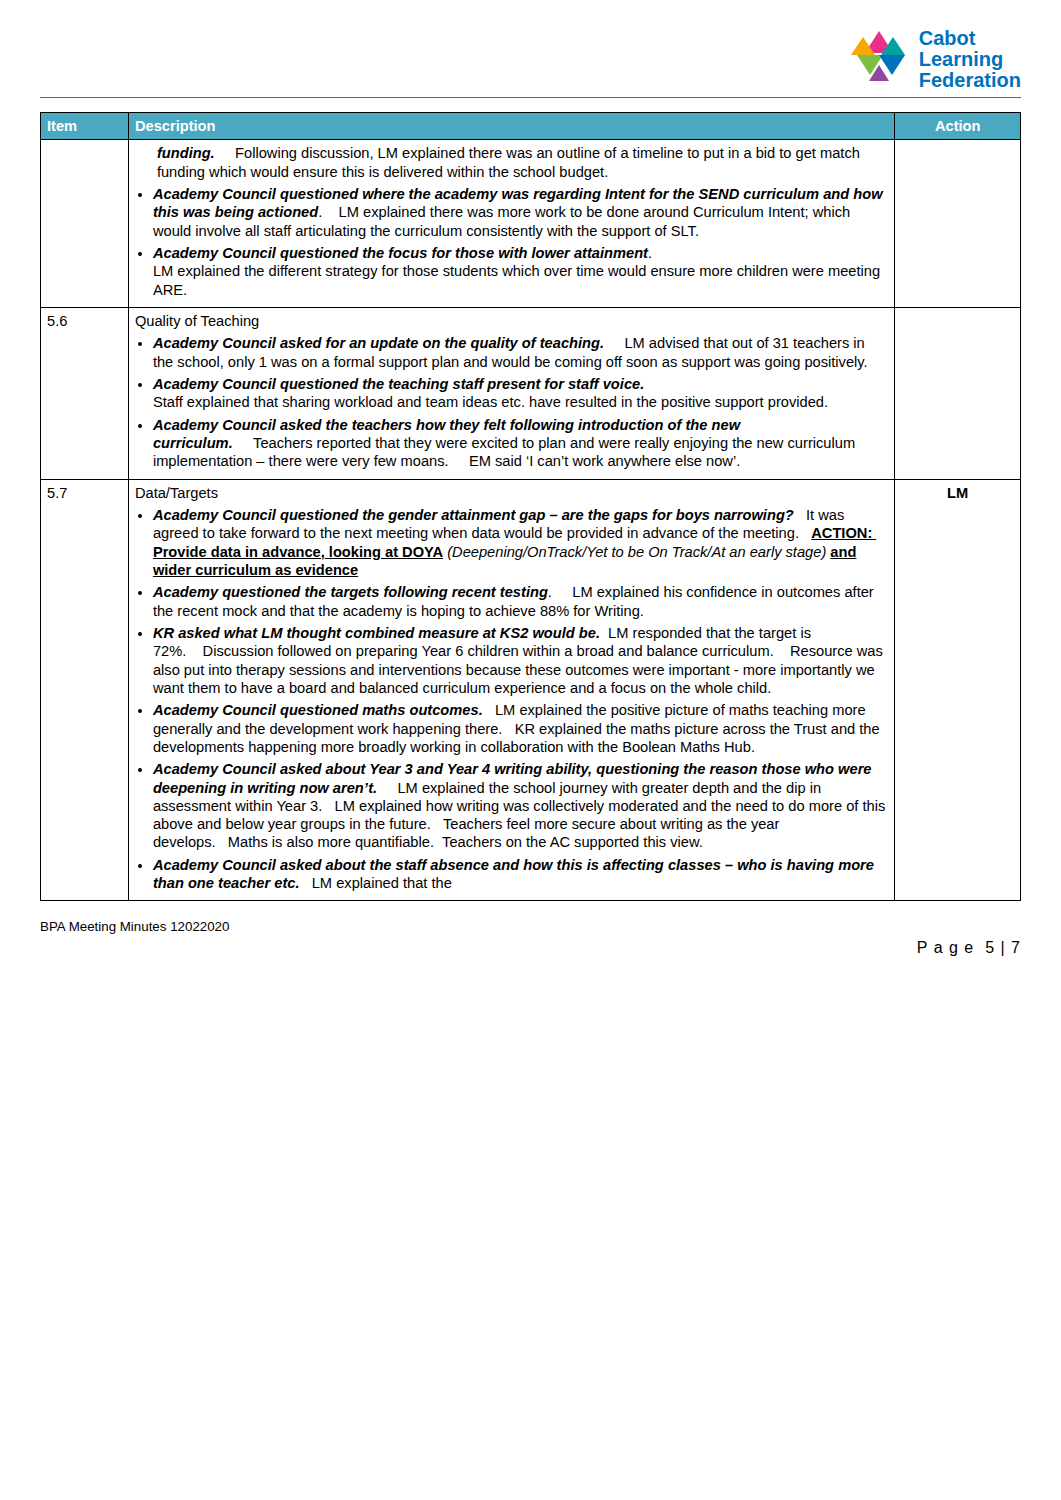Cabot
Learning
Federation
| Item | Description | Action |
| --- | --- | --- |
| | funding. Following discussion, LM explained there was an outline of a timeline to put in a bid to get match funding which would ensure this is delivered within the school budget. Academy Council questioned where the academy was regarding Intent for the SEND curriculum and how this was being actioned . LM explained there was more work to be done around Curriculum Intent; which would involve all staff articulating the curriculum consistently with the support of SLT. Academy Council questioned the focus for those with lower attainment . LM explained the different strategy for those students which over time would ensure more children were meeting ARE. | |
| 5.6 | Quality of Teaching Academy Council asked for an update on the quality of teaching. LM advised that out of 31 teachers in the school, only 1 was on a formal support plan and would be coming off soon as support was going positively. Academy Council questioned the teaching staff present for staff voice. Staff explained that sharing workload and team ideas etc. have resulted in the positive support provided. Academy Council asked the teachers how they felt following introduction of the new curriculum. Teachers reported that they were excited to plan and were really enjoying the new curriculum implementation – there were very few moans. EM said ‘I can’t work anywhere else now’. | |
| 5.7 | Data/Targets Academy Council questioned the gender attainment gap – are the gaps for boys narrowing? It was agreed to take forward to the next meeting when data would be provided in advance of the meeting. ACTION: Provide data in advance, looking at DOYA (Deepening/OnTrack/Yet to be On Track/At an early stage) and wider curriculum as evidence Academy questioned the targets following recent testing . LM explained his confidence in outcomes after the recent mock and that the academy is hoping to achieve 88% for Writing. KR asked what LM thought combined measure at KS2 would be. LM responded that the target is 72%. Discussion followed on preparing Year 6 children within a broad and balance curriculum. Resource was also put into therapy sessions and interventions because these outcomes were important - more importantly we want them to have a board and balanced curriculum experience and a focus on the whole child. Academy Council questioned maths outcomes. LM explained the positive picture of maths teaching more generally and the development work happening there. KR explained the maths picture across the Trust and the developments happening more broadly working in collaboration with the Boolean Maths Hub. Academy Council asked about Year 3 and Year 4 writing ability, questioning the reason those who were deepening in writing now aren’t. LM explained the school journey with greater depth and the dip in assessment within Year 3. LM explained how writing was collectively moderated and the need to do more of this above and below year groups in the future. Teachers feel more secure about writing as the year develops. Maths is also more quantifiable. Teachers on the AC supported this view. Academy Council asked about the staff absence and how this is affecting classes – who is having more than one teacher etc. LM explained that the | LM |
BPA Meeting Minutes 12022020
P a g e 5 | 7